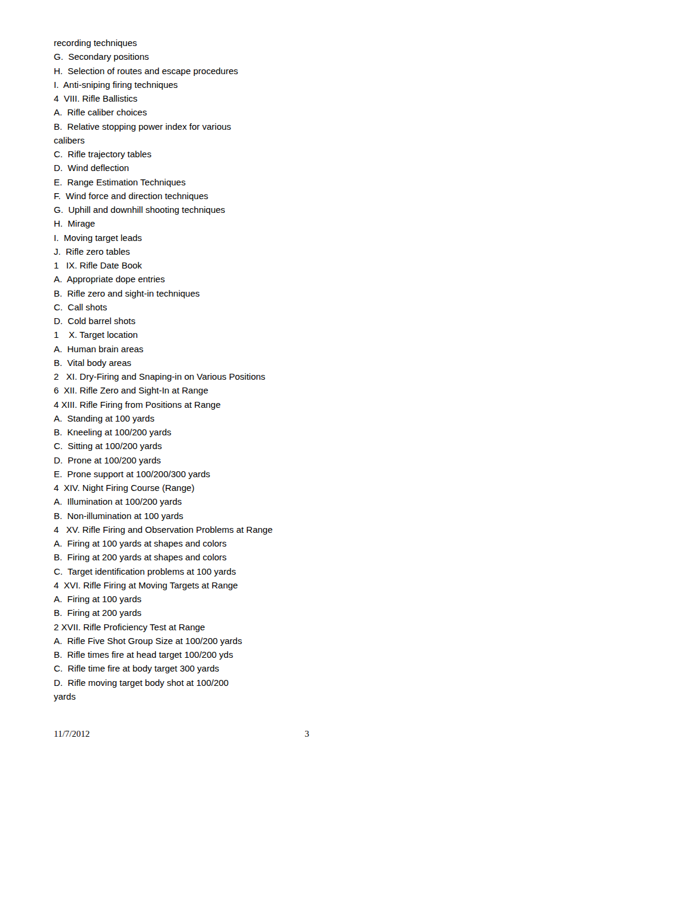recording techniques
G. Secondary positions
H. Selection of routes and escape procedures
I. Anti-sniping firing techniques
4 VIII. Rifle Ballistics
A. Rifle caliber choices
B. Relative stopping power index for various
calibers
C. Rifle trajectory tables
D. Wind deflection
E. Range Estimation Techniques
F. Wind force and direction techniques
G. Uphill and downhill shooting techniques
H. Mirage
I. Moving target leads
J. Rifle zero tables
1 IX. Rifle Date Book
A. Appropriate dope entries
B. Rifle zero and sight-in techniques
C. Call shots
D. Cold barrel shots
1 X. Target location
A. Human brain areas
B. Vital body areas
2 XI. Dry-Firing and Snaping-in on Various Positions
6 XII. Rifle Zero and Sight-In at Range
4 XIII. Rifle Firing from Positions at Range
A. Standing at 100 yards
B. Kneeling at 100/200 yards
C. Sitting at 100/200 yards
D. Prone at 100/200 yards
E. Prone support at 100/200/300 yards
4 XIV. Night Firing Course (Range)
A. Illumination at 100/200 yards
B. Non-illumination at 100 yards
4 XV. Rifle Firing and Observation Problems at Range
A. Firing at 100 yards at shapes and colors
B. Firing at 200 yards at shapes and colors
C. Target identification problems at 100 yards
4 XVI. Rifle Firing at Moving Targets at Range
A. Firing at 100 yards
B. Firing at 200 yards
2 XVII. Rifle Proficiency Test at Range
A. Rifle Five Shot Group Size at 100/200 yards
B. Rifle times fire at head target 100/200 yds
C. Rifle time fire at body target 300 yards
D. Rifle moving target body shot at 100/200
yards
11/7/2012 3